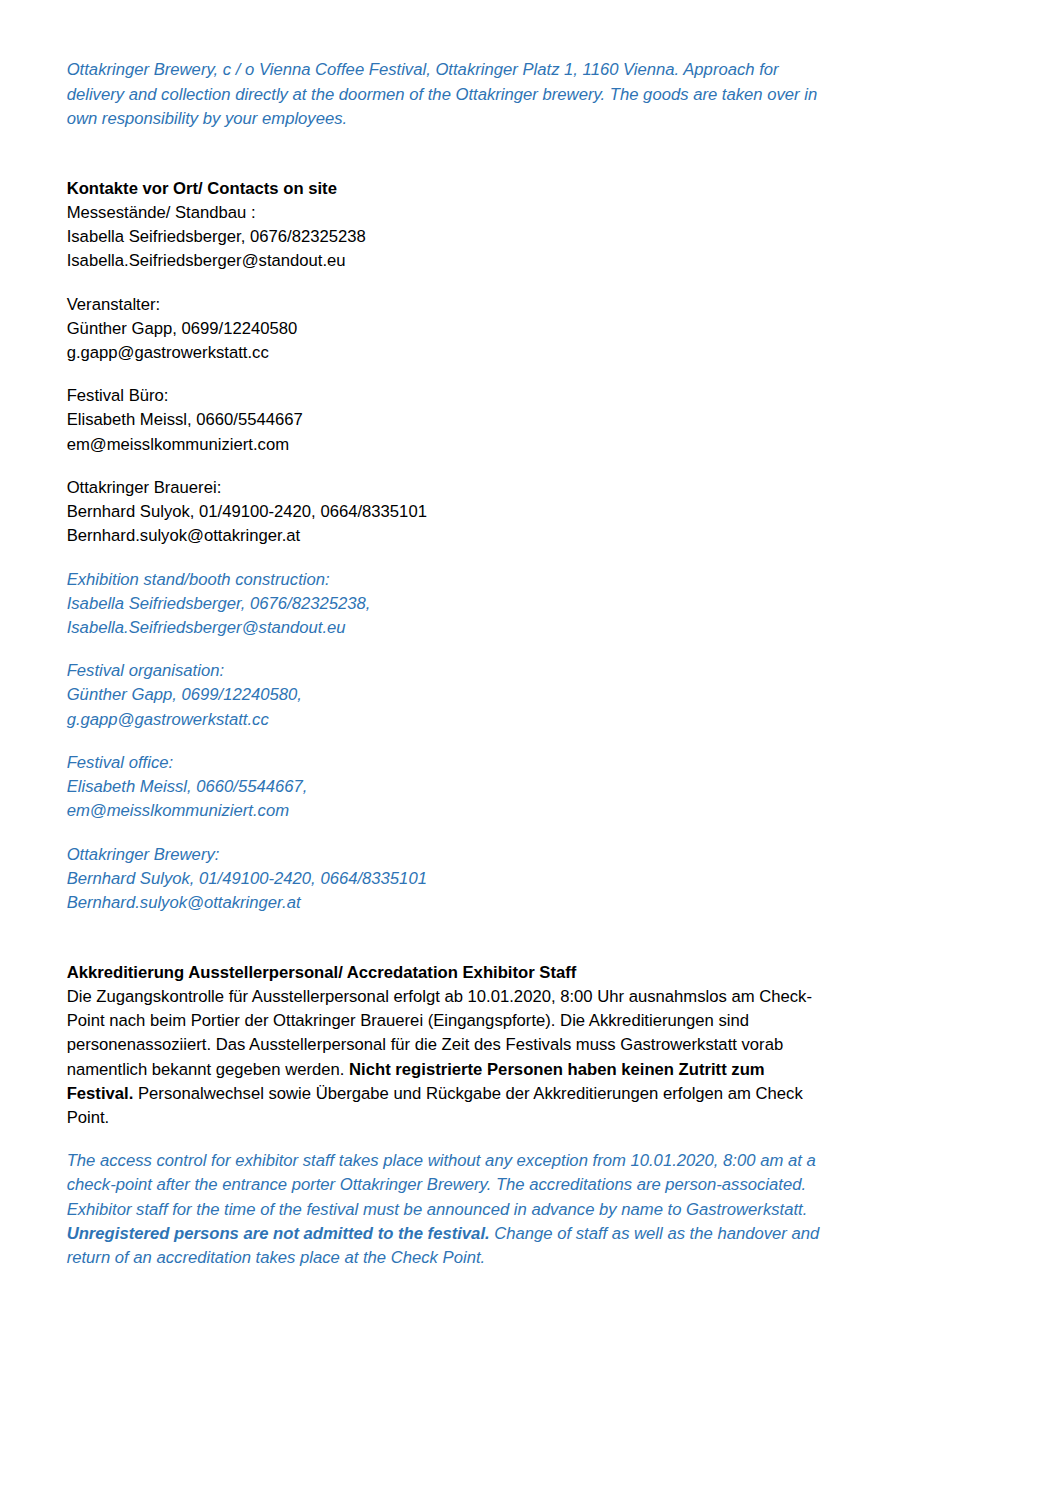Ottakringer Brewery, c / o Vienna Coffee Festival, Ottakringer Platz 1, 1160 Vienna. Approach for delivery and collection directly at the doormen of the Ottakringer brewery. The goods are taken over in own responsibility by your employees.
Kontakte vor Ort/ Contacts on site
Messestände/ Standbau :
Isabella Seifriedsberger, 0676/82325238
Isabella.Seifriedsberger@standout.eu
Veranstalter:
Günther Gapp, 0699/12240580
g.gapp@gastrowerkstatt.cc
Festival Büro:
Elisabeth Meissl, 0660/5544667
em@meisslkommuniziert.com
Ottakringer Brauerei:
Bernhard Sulyok, 01/49100-2420, 0664/8335101
Bernhard.sulyok@ottakringer.at
Exhibition stand/booth construction:
Isabella Seifriedsberger, 0676/82325238,
Isabella.Seifriedsberger@standout.eu
Festival organisation:
Günther Gapp, 0699/12240580,
g.gapp@gastrowerkstatt.cc
Festival office:
Elisabeth Meissl, 0660/5544667,
em@meisslkommuniziert.com
Ottakringer Brewery:
Bernhard Sulyok, 01/49100-2420, 0664/8335101
Bernhard.sulyok@ottakringer.at
Akkreditierung Ausstellerpersonal/ Accredatation Exhibitor Staff
Die Zugangskontrolle für Ausstellerpersonal erfolgt ab 10.01.2020, 8:00 Uhr ausnahmslos am Check-Point nach beim Portier der Ottakringer Brauerei (Eingangspforte). Die Akkreditierungen sind personenassoziiert. Das Ausstellerpersonal für die Zeit des Festivals muss Gastrowerkstatt vorab namentlich bekannt gegeben werden. Nicht registrierte Personen haben keinen Zutritt zum Festival. Personalwechsel sowie Übergabe und Rückgabe der Akkreditierungen erfolgen am Check Point.
The access control for exhibitor staff takes place without any exception from 10.01.2020, 8:00 am at a check-point after the entrance porter Ottakringer Brewery. The accreditations are person-associated. Exhibitor staff for the time of the festival must be announced in advance by name to Gastrowerkstatt. Unregistered persons are not admitted to the festival. Change of staff as well as the handover and return of an accreditation takes place at the Check Point.